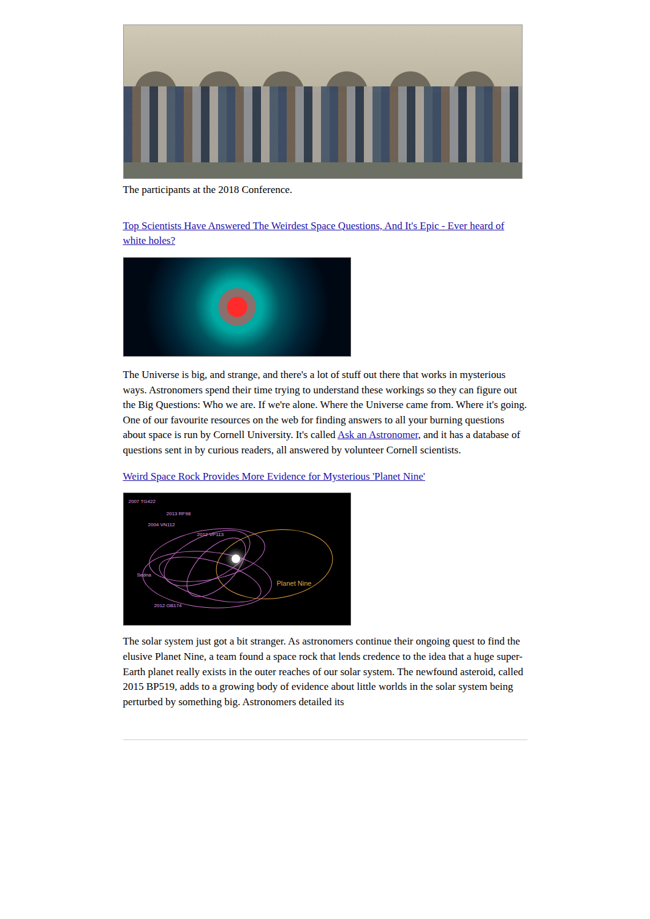The participants at the 2018 Conference.
Top Scientists Have Answered The Weirdest Space Questions, And It's Epic - Ever heard of white holes?
The Universe is big, and strange, and there's a lot of stuff out there that works in mysterious ways. Astronomers spend their time trying to understand these workings so they can figure out the Big Questions: Who we are. If we're alone. Where the Universe came from. Where it's going. One of our favourite resources on the web for finding answers to all your burning questions about space is run by Cornell University. It's called Ask an Astronomer, and it has a database of questions sent in by curious readers, all answered by volunteer Cornell scientists.
Weird Space Rock Provides More Evidence for Mysterious 'Planet Nine'
2007 TG422 2013 RF98 2004 VN112 2012 VP113 Sedna 2012 GB174 Planet Nine
The solar system just got a bit stranger. As astronomers continue their ongoing quest to find the elusive Planet Nine, a team found a space rock that lends credence to the idea that a huge super-Earth planet really exists in the outer reaches of our solar system. The newfound asteroid, called 2015 BP519, adds to a growing body of evidence about little worlds in the solar system being perturbed by something big. Astronomers detailed its